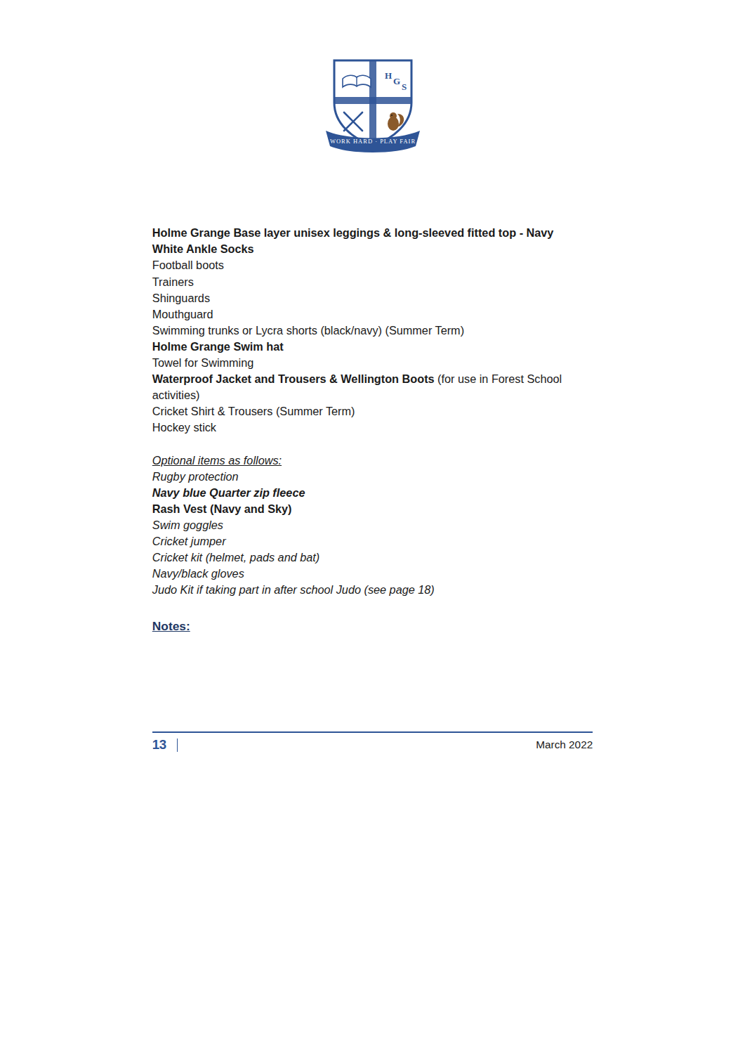H G S WORK HARD · PLAY FAIR
Holme Grange Base layer unisex leggings & long-sleeved fitted top - Navy
White Ankle Socks
Football boots
Trainers
Shinguards
Mouthguard
Swimming trunks or Lycra shorts (black/navy) (Summer Term)
Holme Grange Swim hat
Towel for Swimming
Waterproof Jacket and Trousers & Wellington Boots (for use in Forest School activities)
Cricket Shirt & Trousers (Summer Term)
Hockey stick
Optional items as follows:
Rugby protection
Navy blue Quarter zip fleece
Rash Vest (Navy and Sky)
Swim goggles
Cricket jumper
Cricket kit (helmet, pads and bat)
Navy/black gloves
Judo Kit if taking part in after school Judo (see page 18)
Notes:
13
March 2022